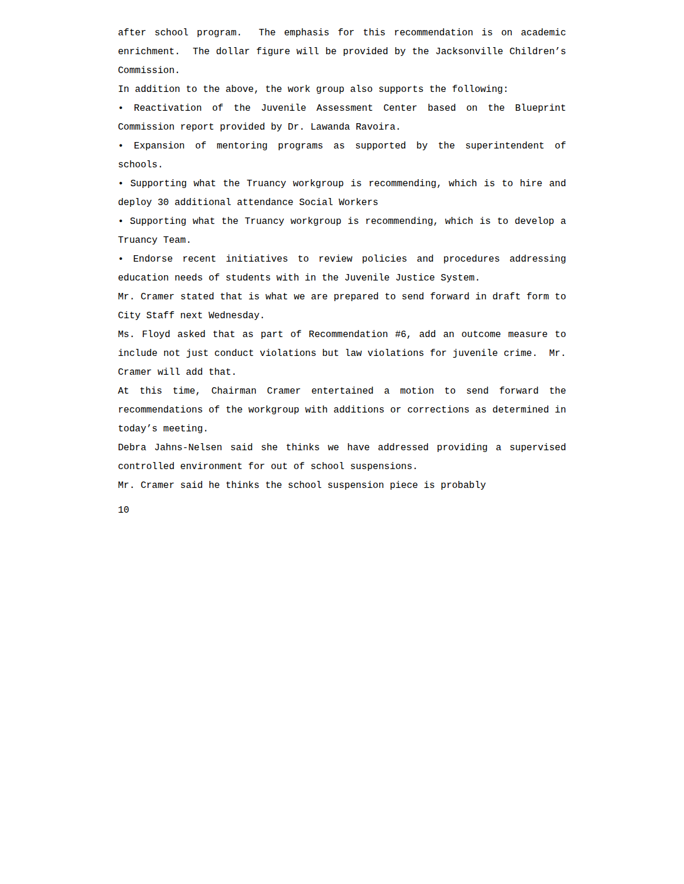after school program. The emphasis for this recommendation is on academic enrichment. The dollar figure will be provided by the Jacksonville Children’s Commission.
In addition to the above, the work group also supports the following:
• Reactivation of the Juvenile Assessment Center based on the Blueprint Commission report provided by Dr. Lawanda Ravoira.
• Expansion of mentoring programs as supported by the superintendent of schools.
• Supporting what the Truancy workgroup is recommending, which is to hire and deploy 30 additional attendance Social Workers
• Supporting what the Truancy workgroup is recommending, which is to develop a Truancy Team.
• Endorse recent initiatives to review policies and procedures addressing education needs of students with in the Juvenile Justice System.
Mr. Cramer stated that is what we are prepared to send forward in draft form to City Staff next Wednesday.
Ms. Floyd asked that as part of Recommendation #6, add an outcome measure to include not just conduct violations but law violations for juvenile crime. Mr. Cramer will add that.
At this time, Chairman Cramer entertained a motion to send forward the recommendations of the workgroup with additions or corrections as determined in today’s meeting.
Debra Jahns-Nelsen said she thinks we have addressed providing a supervised controlled environment for out of school suspensions.
Mr. Cramer said he thinks the school suspension piece is probably
10